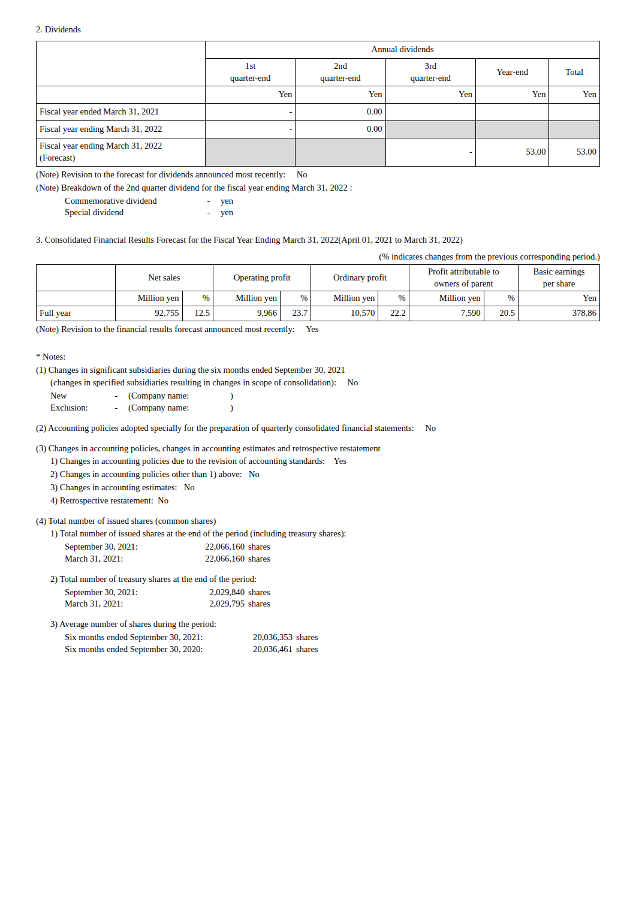2. Dividends
| | Annual dividends |
| 1st quarter-end | 2nd quarter-end | 3rd quarter-end | Year-end | Total |
| | Yen | Yen | Yen | Yen | Yen |
| Fiscal year ended March 31, 2021 | - | 0.00 | | | |
| Fiscal year ending March 31, 2022 | - | 0.00 | | | |
| Fiscal year ending March 31, 2022 (Forecast) | | | - | 53.00 | 53.00 |
(Note) Revision to the forecast for dividends announced most recently: No
(Note) Breakdown of the 2nd quarter dividend for the fiscal year ending March 31, 2022 :
| Commemorative dividend | - | yen |
| Special dividend | - | yen |
3. Consolidated Financial Results Forecast for the Fiscal Year Ending March 31, 2022(April 01, 2021 to March 31, 2022)
(% indicates changes from the previous corresponding period.)
| | Net sales | Operating profit | Ordinary profit | Profit attributable to owners of parent | Basic earnings per share |
| | Million yen | % | Million yen | % | Million yen | % | Million yen | % | Yen |
| Full year | 92,755 | 12.5 | 9,966 | 23.7 | 10,570 | 22.2 | 7,590 | 20.5 | 378.86 |
(Note) Revision to the financial results forecast announced most recently: Yes
* Notes:
(1) Changes in significant subsidiaries during the six months ended September 30, 2021
(changes in specified subsidiaries resulting in changes in scope of consolidation): No
| New | - | (Company name: | ) |
| Exclusion: | - | (Company name: | ) |
(2) Accounting policies adopted specially for the preparation of quarterly consolidated financial statements: No
(3) Changes in accounting policies, changes in accounting estimates and retrospective restatement
1) Changes in accounting policies due to the revision of accounting standards: Yes
2) Changes in accounting policies other than 1) above: No
3) Changes in accounting estimates: No
4) Retrospective restatement: No
(4) Total number of issued shares (common shares)
1) Total number of issued shares at the end of the period (including treasury shares):
| September 30, 2021: | 22,066,160 | shares |
| March 31, 2021: | 22,066,160 | shares |
2) Total number of treasury shares at the end of the period:
| September 30, 2021: | 2,029,840 | shares |
| March 31, 2021: | 2,029,795 | shares |
3) Average number of shares during the period:
| Six months ended September 30, 2021: | 20,036,353 | shares |
| Six months ended September 30, 2020: | 20,036,461 | shares |